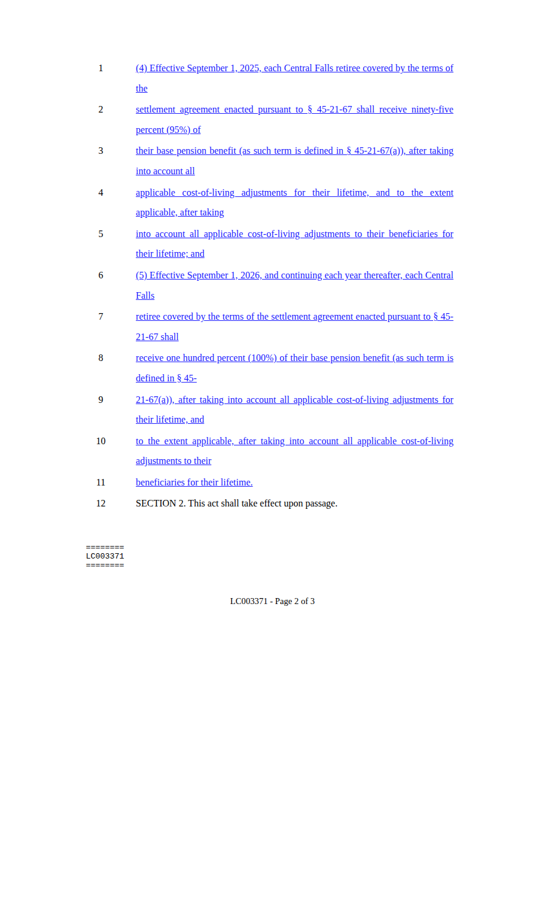| 1 | (4) Effective September 1, 2025, each Central Falls retiree covered by the terms of the |
| 2 | settlement agreement enacted pursuant to § 45-21-67 shall receive ninety-five percent (95%) of |
| 3 | their base pension benefit (as such term is defined in § 45-21-67(a)), after taking into account all |
| 4 | applicable cost-of-living adjustments for their lifetime, and to the extent applicable, after taking |
| 5 | into account all applicable cost-of-living adjustments to their beneficiaries for their lifetime; and |
| 6 | (5) Effective September 1, 2026, and continuing each year thereafter, each Central Falls |
| 7 | retiree covered by the terms of the settlement agreement enacted pursuant to § 45-21-67 shall |
| 8 | receive one hundred percent (100%) of their base pension benefit (as such term is defined in § 45- |
| 9 | 21-67(a)), after taking into account all applicable cost-of-living adjustments for their lifetime, and |
| 10 | to the extent applicable, after taking into account all applicable cost-of-living adjustments to their |
| 11 | beneficiaries for their lifetime. |
| 12 | SECTION 2. This act shall take effect upon passage. |
========
LC003371
========
LC003371 - Page 2 of 3